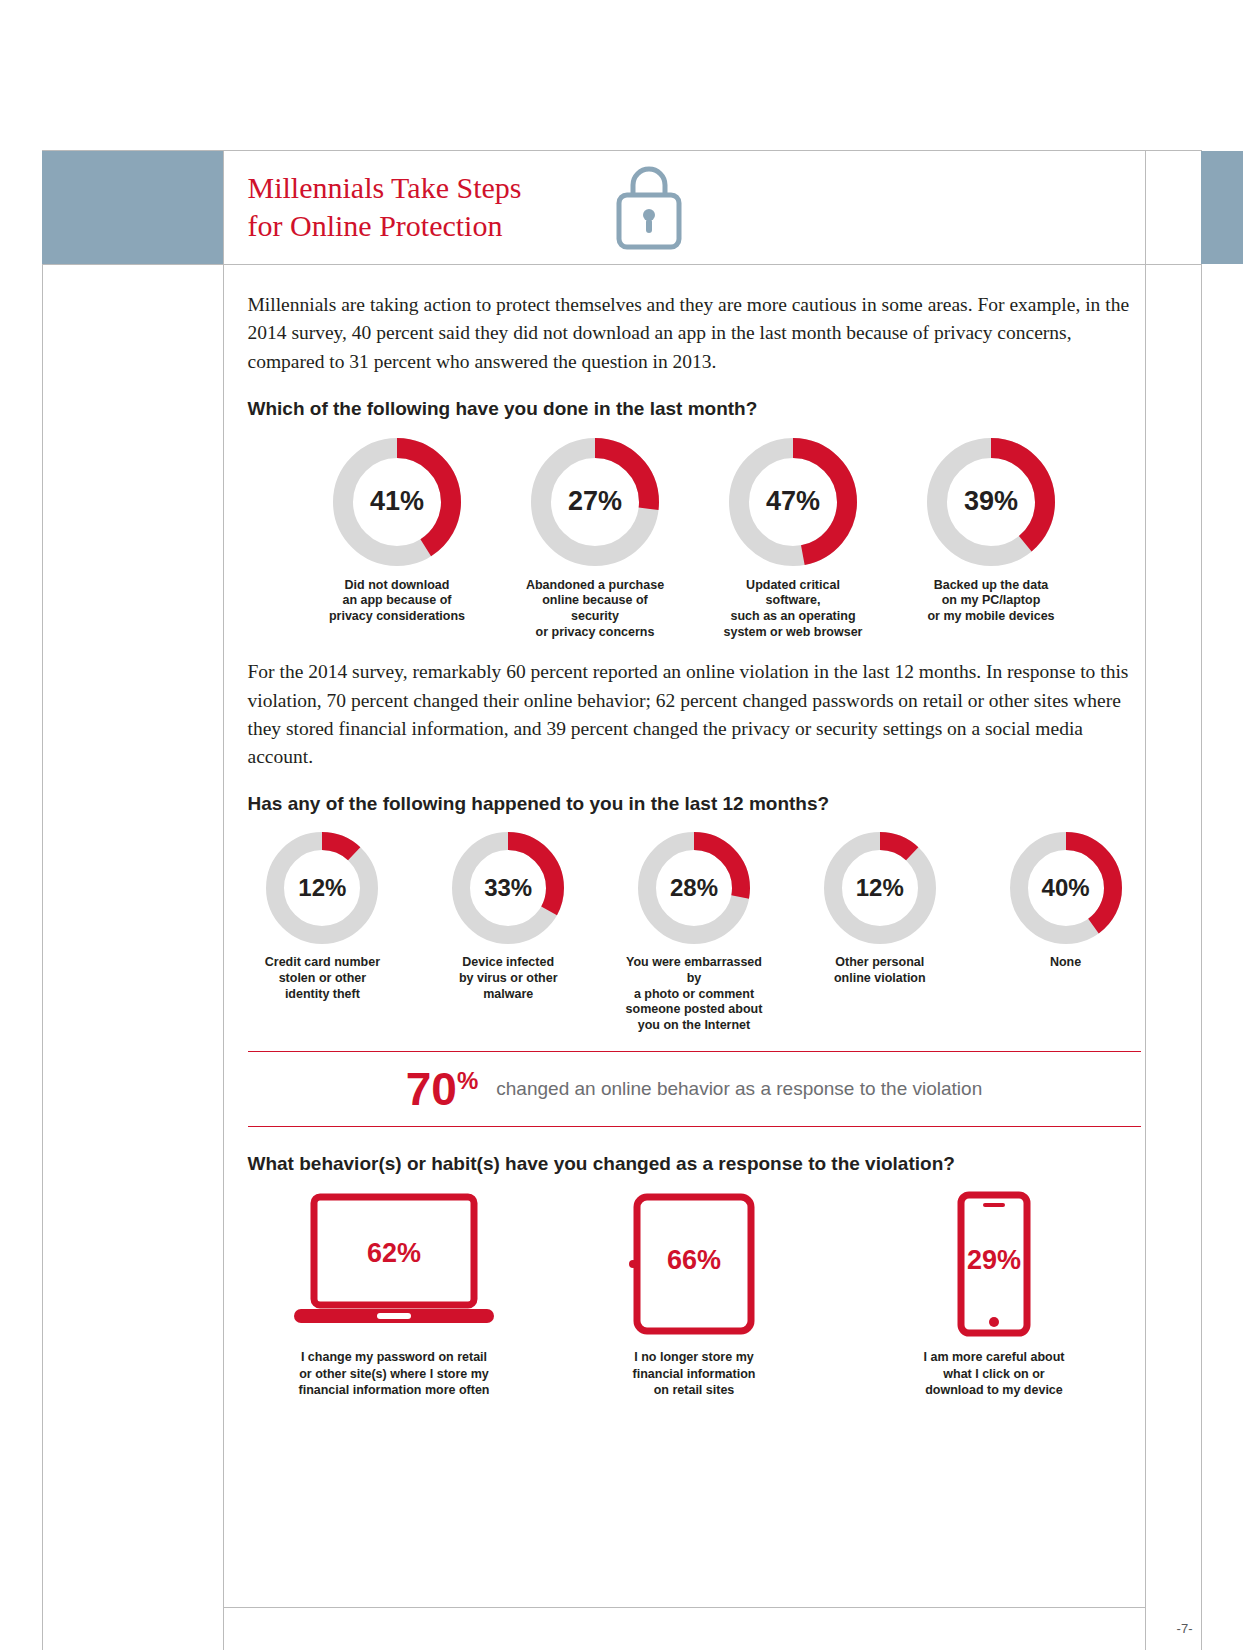Millennials Take Steps
for Online Protection
Millennials are taking action to protect themselves and they are more cautious in some areas. For example, in the 2014 survey, 40 percent said they did not download an app in the last month because of privacy concerns, compared to 31 percent who answered the question in 2013.
Which of the following have you done in the last month?
41%
Did not download
an app because of
privacy considerations
27%
Abandoned a purchase
online because of security
or privacy concerns
47%
Updated critical software,
such as an operating
system or web browser
39%
Backed up the data
on my PC/laptop
or my mobile devices
For the 2014 survey, remarkably 60 percent reported an online violation in the last 12 months. In response to this violation, 70 percent changed their online behavior; 62 percent changed passwords on retail or other sites where they stored financial information, and 39 percent changed the privacy or security settings on a social media account.
Has any of the following happened to you in the last 12 months?
12%
Credit card number
stolen or other
identity theft
33%
Device infected
by virus or other
malware
28%
You were embarrassed by
a photo or comment
someone posted about
you on the Internet
12%
Other personal
online violation
40%
None
70%
changed an online behavior as a response to the violation
What behavior(s) or habit(s) have you changed as a response to the violation?
62%
I change my password on retail
or other site(s) where I store my
financial information more often
66%
I no longer store my
financial information
on retail sites
29%
I am more careful about
what I click on or
download to my device
-7-